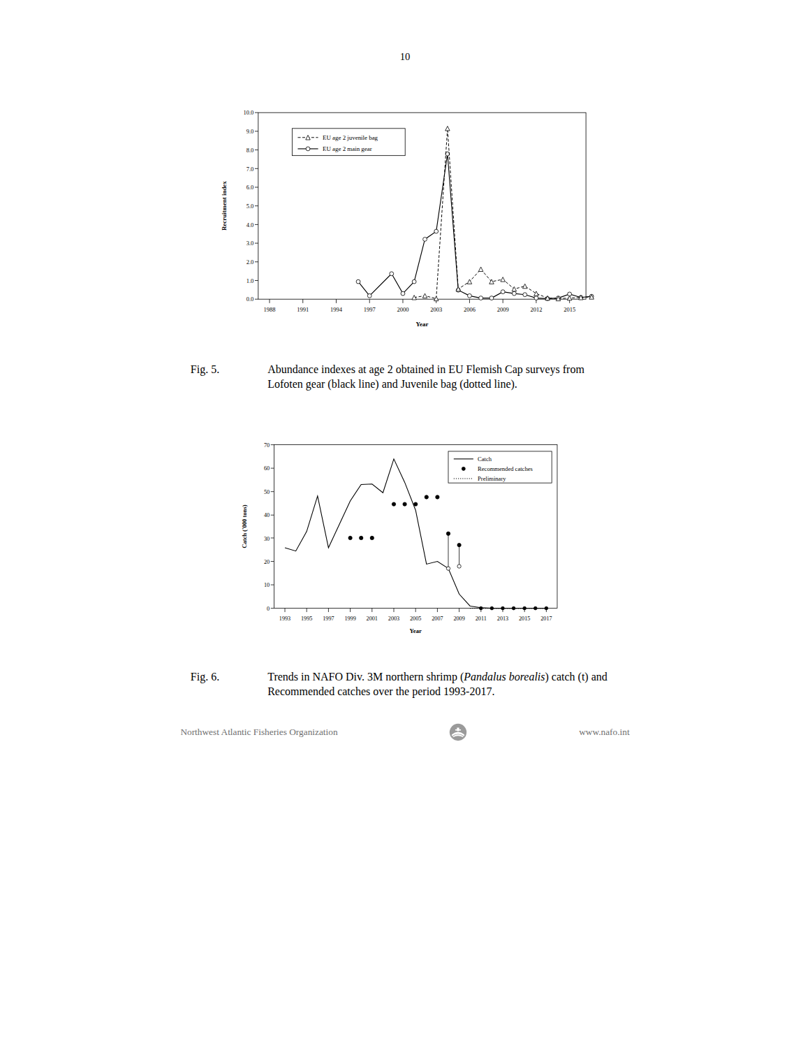10
10.0 9.0 8.0 7.0 6.0 5.0 4.0 3.0 2.0 1.0 0.0 Recruitment index 1988 1991 1994 1997 2000 2003 2006 2009 2012 2015 Year EU age 2 juvenile bag EU age 2 main gear
Fig. 5.
Abundance indexes at age 2 obtained in EU Flemish Cap surveys from Lofoten gear (black line) and Juvenile bag (dotted line).
70 60 50 40 30 20 10 0 Catch ('000 tons) 1993 1995 1997 1999 2001 2003 2005 2007 2009 2011 2013 2015 2017 Year Catch Recommended catches Preliminary
Fig. 6.
Trends in NAFO Div. 3M northern shrimp (Pandalus borealis) catch (t) and Recommended catches over the period 1993-2017.
Northwest Atlantic Fisheries Organization
www.nafo.int